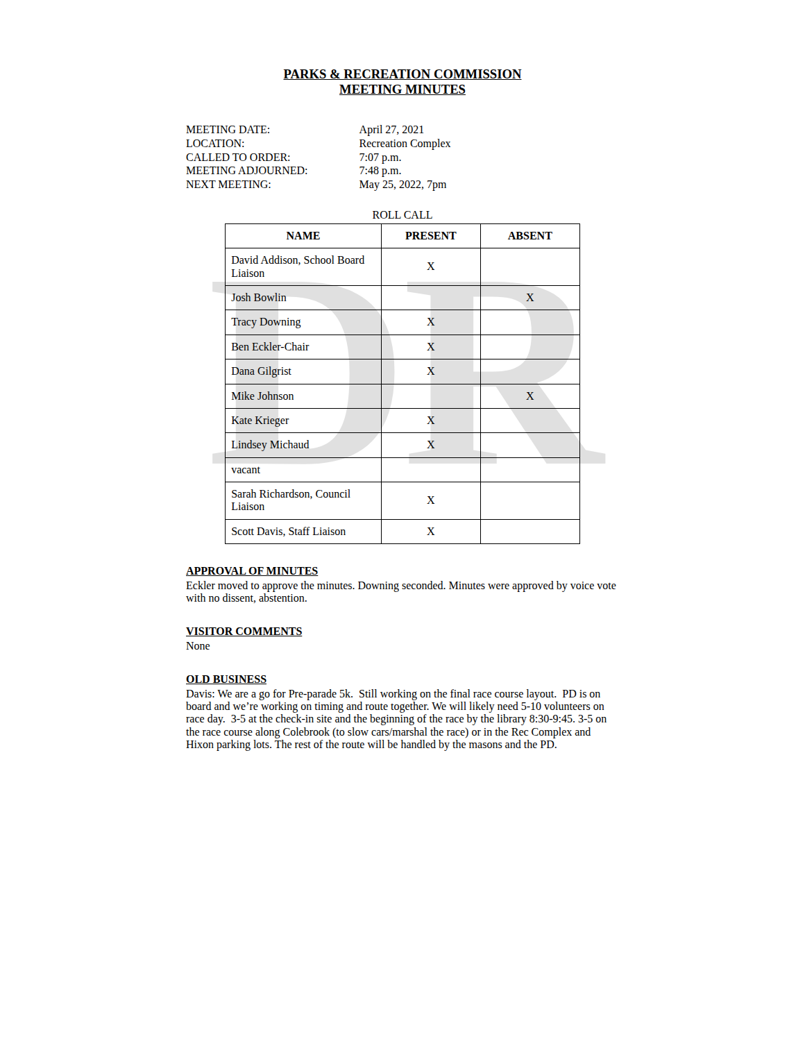DR
PARKS & RECREATION COMMISSIONMEETING MINUTES
| MEETING DATE: | April 27, 2021 |
| LOCATION: | Recreation Complex |
| CALLED TO ORDER: | 7:07 p.m. |
| MEETING ADJOURNED: | 7:48 p.m. |
| NEXT MEETING: | May 25, 2022, 7pm |
ROLL CALL
| NAME | PRESENT | ABSENT |
| --- | --- | --- |
| David Addison, School Board Liaison | X | |
| Josh Bowlin | | X |
| Tracy Downing | X | |
| Ben Eckler-Chair | X | |
| Dana Gilgrist | X | |
| Mike Johnson | | X |
| Kate Krieger | X | |
| Lindsey Michaud | X | |
| vacant | | |
| Sarah Richardson, Council Liaison | X | |
| Scott Davis, Staff Liaison | X | |
APPROVAL OF MINUTES
Eckler moved to approve the minutes. Downing seconded. Minutes were approved by voice vote with no dissent, abstention.
VISITOR COMMENTS
None
OLD BUSINESS
Davis: We are a go for Pre-parade 5k. Still working on the final race course layout. PD is on board and we’re working on timing and route together. We will likely need 5-10 volunteers on race day. 3-5 at the check-in site and the beginning of the race by the library 8:30-9:45. 3-5 on the race course along Colebrook (to slow cars/marshal the race) or in the Rec Complex and Hixon parking lots. The rest of the route will be handled by the masons and the PD.